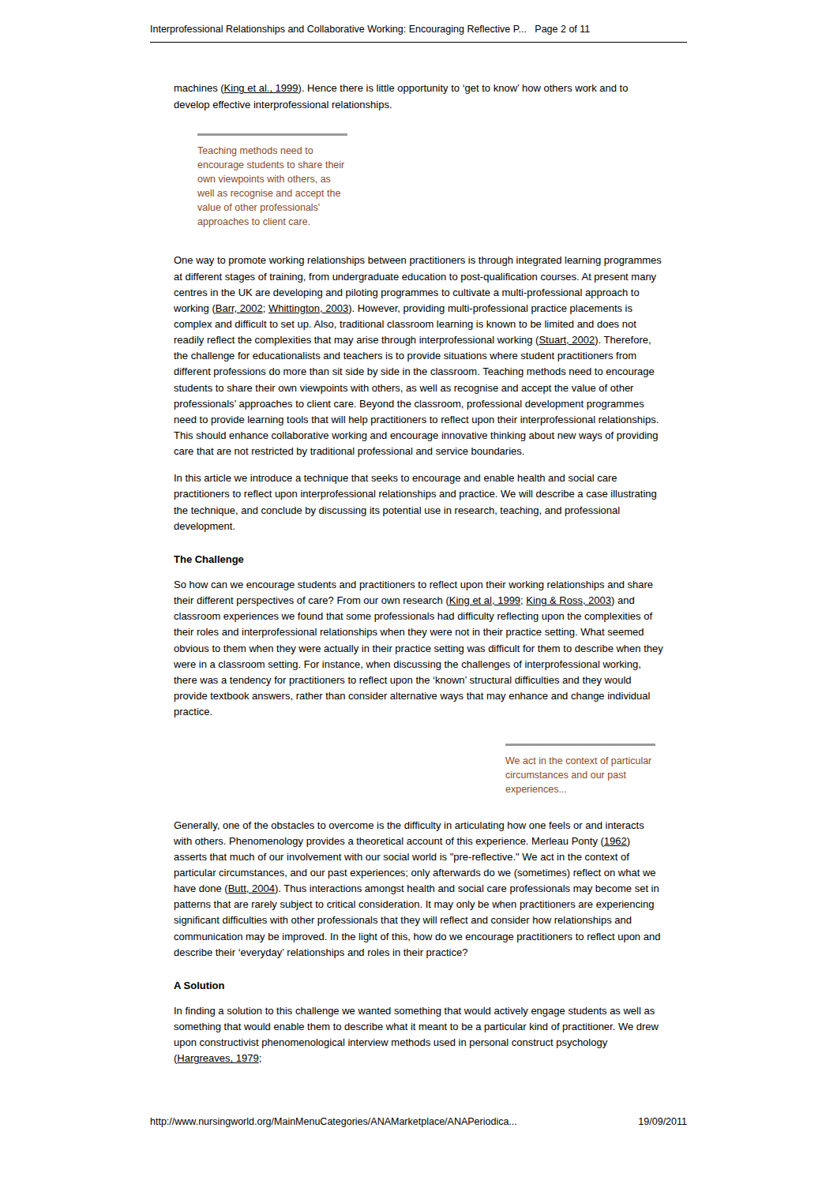Interprofessional Relationships and Collaborative Working: Encouraging Reflective P... Page 2 of 11
machines (King et al., 1999). Hence there is little opportunity to ‘get to know’ how others work and to develop effective interprofessional relationships.
Teaching methods need to encourage students to share their own viewpoints with others, as well as recognise and accept the value of other professionals' approaches to client care.
One way to promote working relationships between practitioners is through integrated learning programmes at different stages of training, from undergraduate education to post-qualification courses. At present many centres in the UK are developing and piloting programmes to cultivate a multi-professional approach to working (Barr, 2002; Whittington, 2003). However, providing multi-professional practice placements is complex and difficult to set up. Also, traditional classroom learning is known to be limited and does not readily reflect the complexities that may arise through interprofessional working (Stuart, 2002). Therefore, the challenge for educationalists and teachers is to provide situations where student practitioners from different professions do more than sit side by side in the classroom. Teaching methods need to encourage students to share their own viewpoints with others, as well as recognise and accept the value of other professionals’ approaches to client care. Beyond the classroom, professional development programmes need to provide learning tools that will help practitioners to reflect upon their interprofessional relationships. This should enhance collaborative working and encourage innovative thinking about new ways of providing care that are not restricted by traditional professional and service boundaries.
In this article we introduce a technique that seeks to encourage and enable health and social care practitioners to reflect upon interprofessional relationships and practice. We will describe a case illustrating the technique, and conclude by discussing its potential use in research, teaching, and professional development.
The Challenge
So how can we encourage students and practitioners to reflect upon their working relationships and share their different perspectives of care? From our own research (King et al, 1999; King & Ross, 2003) and classroom experiences we found that some professionals had difficulty reflecting upon the complexities of their roles and interprofessional relationships when they were not in their practice setting. What seemed obvious to them when they were actually in their practice setting was difficult for them to describe when they were in a classroom setting. For instance, when discussing the challenges of interprofessional working, there was a tendency for practitioners to reflect upon the ‘known’ structural difficulties and they would provide textbook answers, rather than consider alternative ways that may enhance and change individual practice.
We act in the context of particular circumstances and our past experiences...
Generally, one of the obstacles to overcome is the difficulty in articulating how one feels or and interacts with others. Phenomenology provides a theoretical account of this experience. Merleau Ponty (1962) asserts that much of our involvement with our social world is "pre-reflective." We act in the context of particular circumstances, and our past experiences; only afterwards do we (sometimes) reflect on what we have done (Butt, 2004). Thus interactions amongst health and social care professionals may become set in patterns that are rarely subject to critical consideration. It may only be when practitioners are experiencing significant difficulties with other professionals that they will reflect and consider how relationships and communication may be improved. In the light of this, how do we encourage practitioners to reflect upon and describe their ‘everyday’ relationships and roles in their practice?
A Solution
In finding a solution to this challenge we wanted something that would actively engage students as well as something that would enable them to describe what it meant to be a particular kind of practitioner. We drew upon constructivist phenomenological interview methods used in personal construct psychology (Hargreaves, 1979;
http://www.nursingworld.org/MainMenuCategories/ANAMarketplace/ANAPeriodica... 19/09/2011